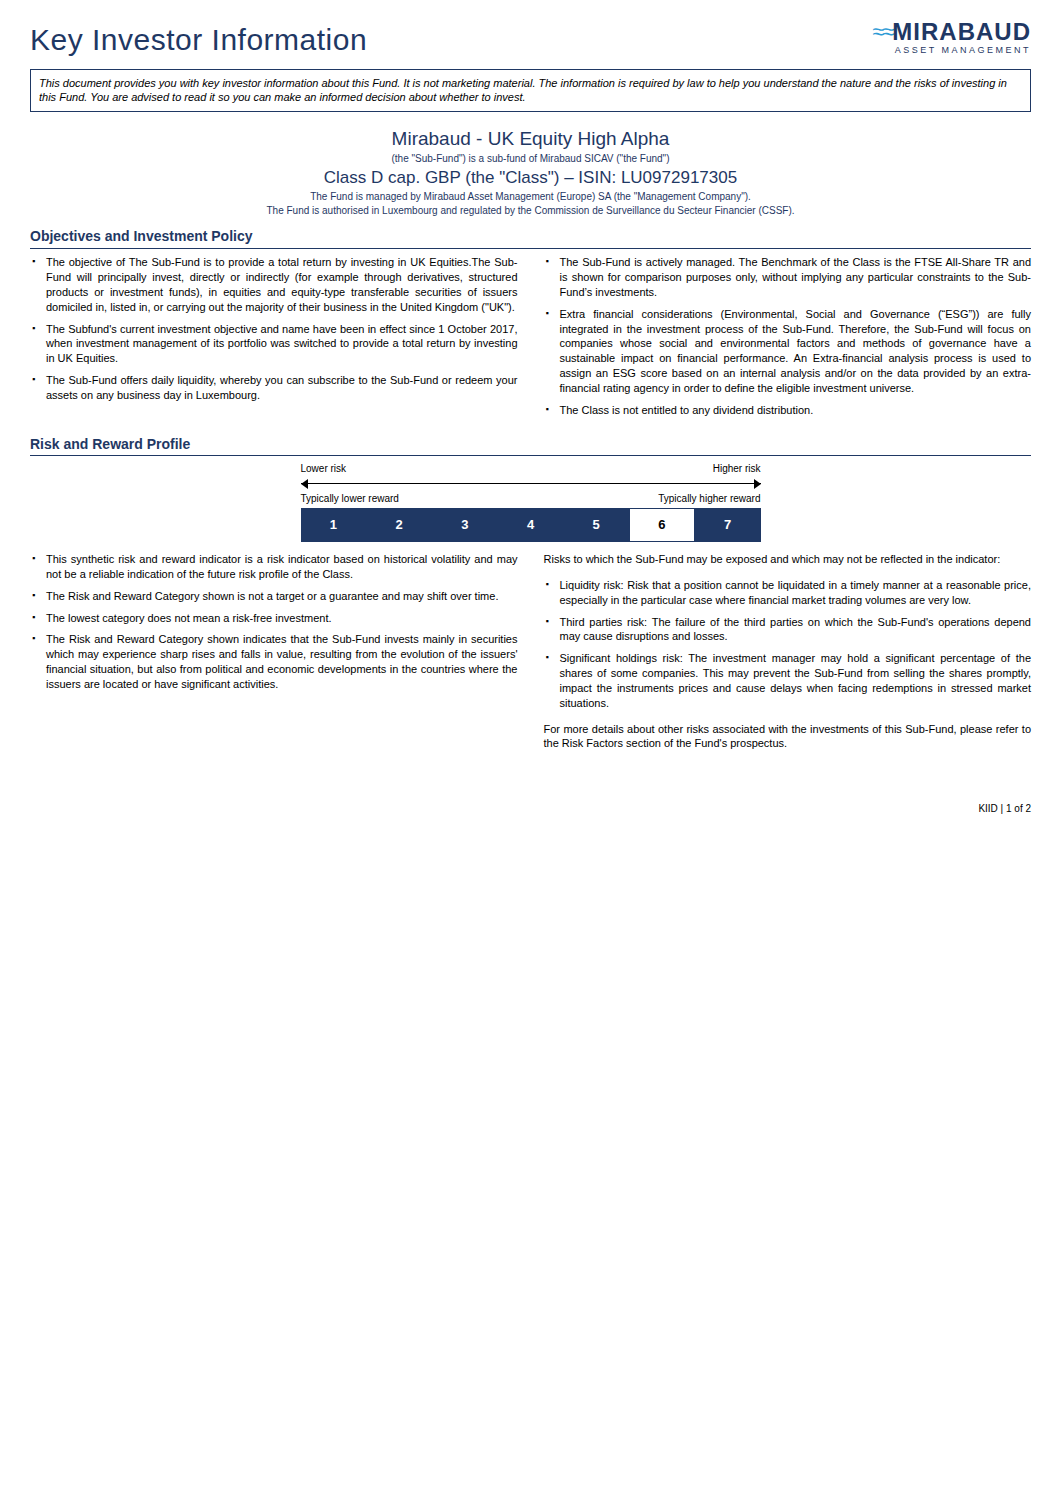Key Investor Information
≈≈MIRABAUD
ASSET MANAGEMENT
This document provides you with key investor information about this Fund. It is not marketing material. The information is required by law to help you understand the nature and the risks of investing in this Fund. You are advised to read it so you can make an informed decision about whether to invest.
Mirabaud - UK Equity High Alpha
(the "Sub-Fund") is a sub-fund of Mirabaud SICAV ("the Fund")
Class D cap. GBP (the "Class") – ISIN: LU0972917305
The Fund is managed by Mirabaud Asset Management (Europe) SA (the "Management Company").
The Fund is authorised in Luxembourg and regulated by the Commission de Surveillance du Secteur Financier (CSSF).
Objectives and Investment Policy
The objective of The Sub-Fund is to provide a total return by investing in UK Equities.The Sub-Fund will principally invest, directly or indirectly (for example through derivatives, structured products or investment funds), in equities and equity-type transferable securities of issuers domiciled in, listed in, or carrying out the majority of their business in the United Kingdom ("UK").
The Subfund's current investment objective and name have been in effect since 1 October 2017, when investment management of its portfolio was switched to provide a total return by investing in UK Equities.
The Sub-Fund offers daily liquidity, whereby you can subscribe to the Sub-Fund or redeem your assets on any business day in Luxembourg.
The Sub-Fund is actively managed. The Benchmark of the Class is the FTSE All-Share TR and is shown for comparison purposes only, without implying any particular constraints to the Sub-Fund’s investments.
Extra financial considerations (Environmental, Social and Governance (“ESG”)) are fully integrated in the investment process of the Sub-Fund. Therefore, the Sub-Fund will focus on companies whose social and environmental factors and methods of governance have a sustainable impact on financial performance. An Extra-financial analysis process is used to assign an ESG score based on an internal analysis and/or on the data provided by an extra-financial rating agency in order to define the eligible investment universe.
The Class is not entitled to any dividend distribution.
Risk and Reward Profile
Lower risk Higher risk
Typically lower reward Typically higher reward
1
2
3
4
5
6
7
This synthetic risk and reward indicator is a risk indicator based on historical volatility and may not be a reliable indication of the future risk profile of the Class.
The Risk and Reward Category shown is not a target or a guarantee and may shift over time.
The lowest category does not mean a risk-free investment.
The Risk and Reward Category shown indicates that the Sub-Fund invests mainly in securities which may experience sharp rises and falls in value, resulting from the evolution of the issuers' financial situation, but also from political and economic developments in the countries where the issuers are located or have significant activities.
Risks to which the Sub-Fund may be exposed and which may not be reflected in the indicator:
Liquidity risk: Risk that a position cannot be liquidated in a timely manner at a reasonable price, especially in the particular case where financial market trading volumes are very low.
Third parties risk: The failure of the third parties on which the Sub-Fund's operations depend may cause disruptions and losses.
Significant holdings risk: The investment manager may hold a significant percentage of the shares of some companies. This may prevent the Sub-Fund from selling the shares promptly, impact the instruments prices and cause delays when facing redemptions in stressed market situations.
For more details about other risks associated with the investments of this Sub-Fund, please refer to the Risk Factors section of the Fund's prospectus.
KIID | 1 of 2